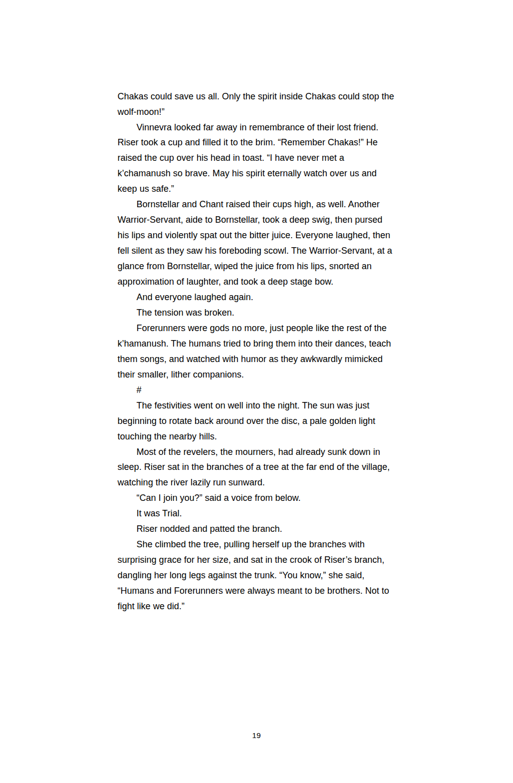Chakas could save us all. Only the spirit inside Chakas could stop the wolf-moon!”
Vinnevra looked far away in remembrance of their lost friend. Riser took a cup and filled it to the brim. “Remember Chakas!” He raised the cup over his head in toast. “I have never met a k’chamanush so brave. May his spirit eternally watch over us and keep us safe.”
Bornstellar and Chant raised their cups high, as well. Another Warrior-Servant, aide to Bornstellar, took a deep swig, then pursed his lips and violently spat out the bitter juice. Everyone laughed, then fell silent as they saw his foreboding scowl. The Warrior-Servant, at a glance from Bornstellar, wiped the juice from his lips, snorted an approximation of laughter, and took a deep stage bow.
And everyone laughed again.
The tension was broken.
Forerunners were gods no more, just people like the rest of the k’hamanush. The humans tried to bring them into their dances, teach them songs, and watched with humor as they awkwardly mimicked their smaller, lither companions.
#
The festivities went on well into the night. The sun was just beginning to rotate back around over the disc, a pale golden light touching the nearby hills.
Most of the revelers, the mourners, had already sunk down in sleep. Riser sat in the branches of a tree at the far end of the village, watching the river lazily run sunward.
“Can I join you?” said a voice from below.
It was Trial.
Riser nodded and patted the branch.
She climbed the tree, pulling herself up the branches with surprising grace for her size, and sat in the crook of Riser’s branch, dangling her long legs against the trunk. “You know,” she said, “Humans and Forerunners were always meant to be brothers. Not to fight like we did.”
19